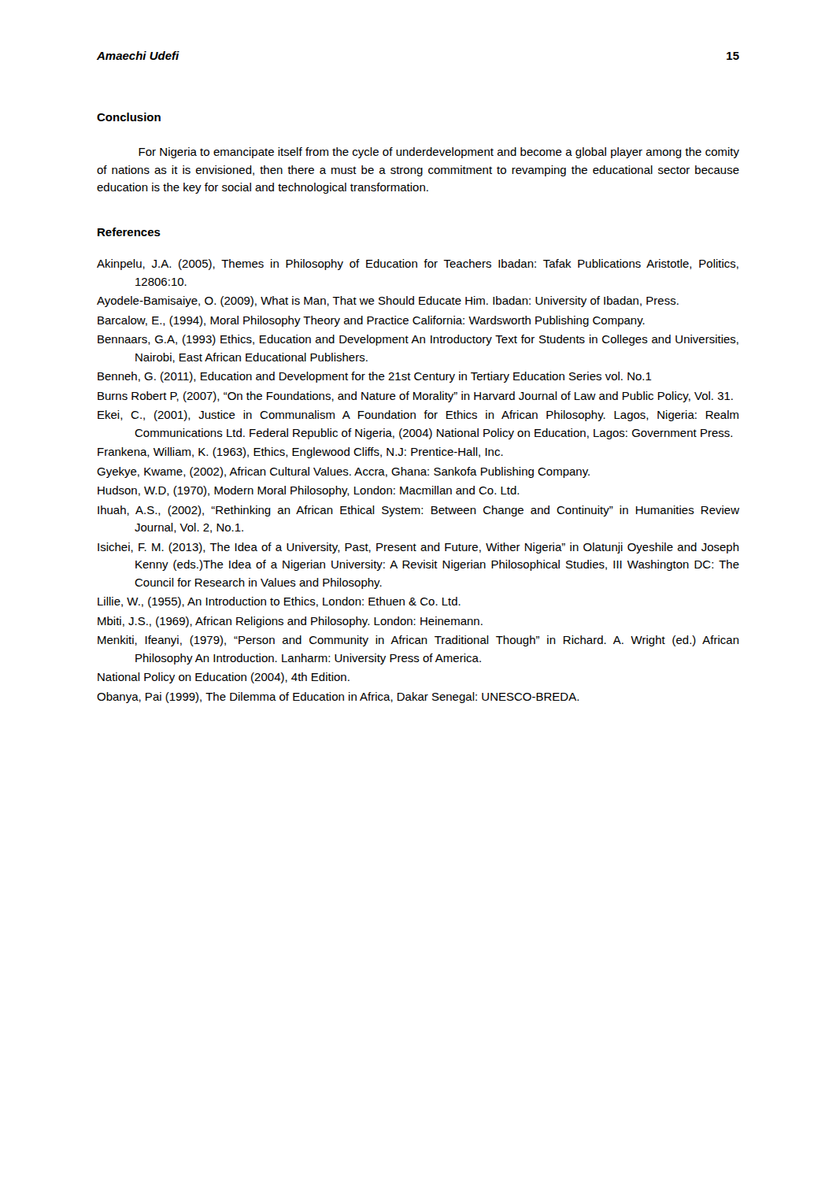Amaechi Udefi 15
Conclusion
For Nigeria to emancipate itself from the cycle of underdevelopment and become a global player among the comity of nations as it is envisioned, then there a must be a strong commitment to revamping the educational sector because education is the key for social and technological transformation.
References
Akinpelu, J.A. (2005), Themes in Philosophy of Education for Teachers Ibadan: Tafak Publications Aristotle, Politics, 12806:10.
Ayodele-Bamisaiye, O. (2009), What is Man, That we Should Educate Him. Ibadan: University of Ibadan, Press.
Barcalow, E., (1994), Moral Philosophy Theory and Practice California: Wardsworth Publishing Company.
Bennaars, G.A, (1993) Ethics, Education and Development An Introductory Text for Students in Colleges and Universities, Nairobi, East African Educational Publishers.
Benneh, G. (2011), Education and Development for the 21st Century in Tertiary Education Series vol. No.1
Burns Robert P, (2007), “On the Foundations, and Nature of Morality” in Harvard Journal of Law and Public Policy, Vol. 31.
Ekei, C., (2001), Justice in Communalism A Foundation for Ethics in African Philosophy. Lagos, Nigeria: Realm Communications Ltd. Federal Republic of Nigeria, (2004) National Policy on Education, Lagos: Government Press.
Frankena, William, K. (1963), Ethics, Englewood Cliffs, N.J: Prentice-Hall, Inc.
Gyekye, Kwame, (2002), African Cultural Values. Accra, Ghana: Sankofa Publishing Company.
Hudson, W.D, (1970), Modern Moral Philosophy, London: Macmillan and Co. Ltd.
Ihuah, A.S., (2002), “Rethinking an African Ethical System: Between Change and Continuity” in Humanities Review Journal, Vol. 2, No.1.
Isichei, F. M. (2013), The Idea of a University, Past, Present and Future, Wither Nigeria” in Olatunji Oyeshile and Joseph Kenny (eds.)The Idea of a Nigerian University: A Revisit Nigerian Philosophical Studies, III Washington DC: The Council for Research in Values and Philosophy.
Lillie, W., (1955), An Introduction to Ethics, London: Ethuen & Co. Ltd.
Mbiti, J.S., (1969), African Religions and Philosophy. London: Heinemann.
Menkiti, Ifeanyi, (1979), “Person and Community in African Traditional Though” in Richard. A. Wright (ed.) African Philosophy An Introduction. Lanharm: University Press of America.
National Policy on Education (2004), 4th Edition.
Obanya, Pai (1999), The Dilemma of Education in Africa, Dakar Senegal: UNESCO-BREDA.